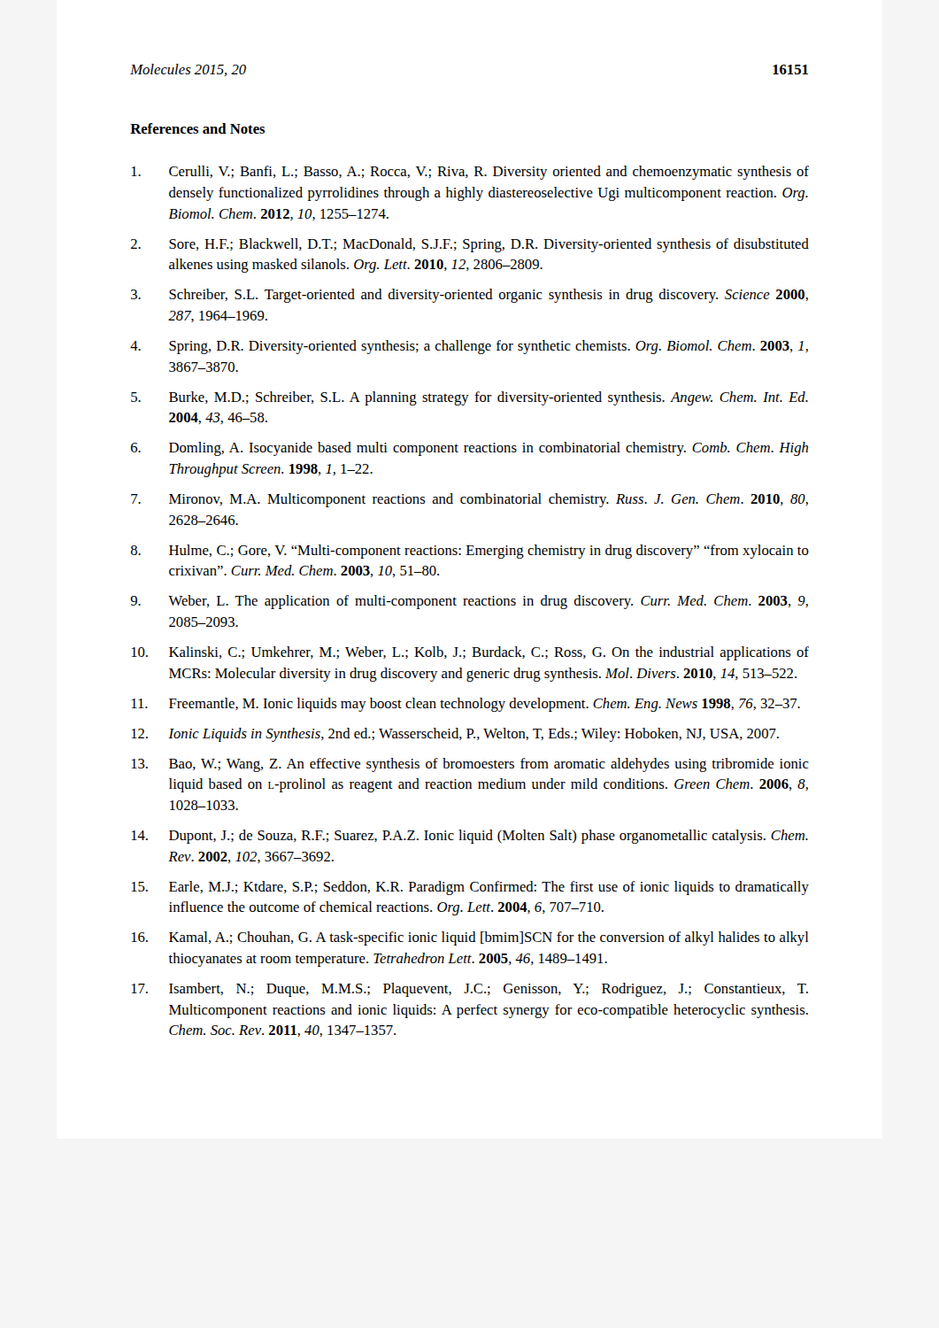Molecules 2015, 20 16151
References and Notes
1. Cerulli, V.; Banfi, L.; Basso, A.; Rocca, V.; Riva, R. Diversity oriented and chemoenzymatic synthesis of densely functionalized pyrrolidines through a highly diastereoselective Ugi multicomponent reaction. Org. Biomol. Chem. 2012, 10, 1255–1274.
2. Sore, H.F.; Blackwell, D.T.; MacDonald, S.J.F.; Spring, D.R. Diversity-oriented synthesis of disubstituted alkenes using masked silanols. Org. Lett. 2010, 12, 2806–2809.
3. Schreiber, S.L. Target-oriented and diversity-oriented organic synthesis in drug discovery. Science 2000, 287, 1964–1969.
4. Spring, D.R. Diversity-oriented synthesis; a challenge for synthetic chemists. Org. Biomol. Chem. 2003, 1, 3867–3870.
5. Burke, M.D.; Schreiber, S.L. A planning strategy for diversity-oriented synthesis. Angew. Chem. Int. Ed. 2004, 43, 46–58.
6. Domling, A. Isocyanide based multi component reactions in combinatorial chemistry. Comb. Chem. High Throughput Screen. 1998, 1, 1–22.
7. Mironov, M.A. Multicomponent reactions and combinatorial chemistry. Russ. J. Gen. Chem. 2010, 80, 2628–2646.
8. Hulme, C.; Gore, V. “Multi-component reactions: Emerging chemistry in drug discovery” “from xylocain to crixivan”. Curr. Med. Chem. 2003, 10, 51–80.
9. Weber, L. The application of multi-component reactions in drug discovery. Curr. Med. Chem. 2003, 9, 2085–2093.
10. Kalinski, C.; Umkehrer, M.; Weber, L.; Kolb, J.; Burdack, C.; Ross, G. On the industrial applications of MCRs: Molecular diversity in drug discovery and generic drug synthesis. Mol. Divers. 2010, 14, 513–522.
11. Freemantle, M. Ionic liquids may boost clean technology development. Chem. Eng. News 1998, 76, 32–37.
12. Ionic Liquids in Synthesis, 2nd ed.; Wasserscheid, P., Welton, T, Eds.; Wiley: Hoboken, NJ, USA, 2007.
13. Bao, W.; Wang, Z. An effective synthesis of bromoesters from aromatic aldehydes using tribromide ionic liquid based on l-prolinol as reagent and reaction medium under mild conditions. Green Chem. 2006, 8, 1028–1033.
14. Dupont, J.; de Souza, R.F.; Suarez, P.A.Z. Ionic liquid (Molten Salt) phase organometallic catalysis. Chem. Rev. 2002, 102, 3667–3692.
15. Earle, M.J.; Ktdare, S.P.; Seddon, K.R. Paradigm Confirmed: The first use of ionic liquids to dramatically influence the outcome of chemical reactions. Org. Lett. 2004, 6, 707–710.
16. Kamal, A.; Chouhan, G. A task-specific ionic liquid [bmim]SCN for the conversion of alkyl halides to alkyl thiocyanates at room temperature. Tetrahedron Lett. 2005, 46, 1489–1491.
17. Isambert, N.; Duque, M.M.S.; Plaquevent, J.C.; Genisson, Y.; Rodriguez, J.; Constantieux, T. Multicomponent reactions and ionic liquids: A perfect synergy for eco-compatible heterocyclic synthesis. Chem. Soc. Rev. 2011, 40, 1347–1357.